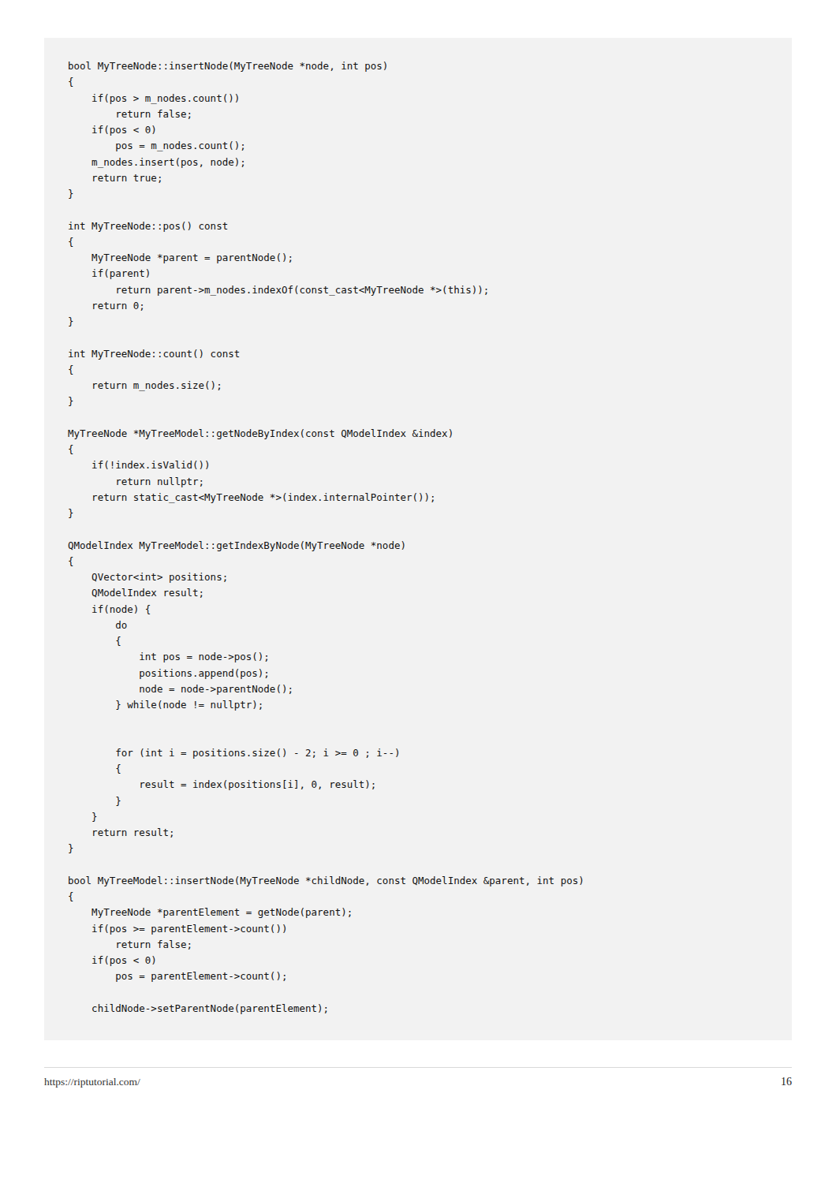bool MyTreeNode::insertNode(MyTreeNode *node, int pos)
{
    if(pos > m_nodes.count())
        return false;
    if(pos < 0)
        pos = m_nodes.count();
    m_nodes.insert(pos, node);
    return true;
}

int MyTreeNode::pos() const
{
    MyTreeNode *parent = parentNode();
    if(parent)
        return parent->m_nodes.indexOf(const_cast<MyTreeNode *>(this));
    return 0;
}

int MyTreeNode::count() const
{
    return m_nodes.size();
}

MyTreeNode *MyTreeModel::getNodeByIndex(const QModelIndex &index)
{
    if(!index.isValid())
        return nullptr;
    return static_cast<MyTreeNode *>(index.internalPointer());
}

QModelIndex MyTreeModel::getIndexByNode(MyTreeNode *node)
{
    QVector<int> positions;
    QModelIndex result;
    if(node) {
        do
        {
            int pos = node->pos();
            positions.append(pos);
            node = node->parentNode();
        } while(node != nullptr);


        for (int i = positions.size() - 2; i >= 0 ; i--)
        {
            result = index(positions[i], 0, result);
        }
    }
    return result;
}

bool MyTreeModel::insertNode(MyTreeNode *childNode, const QModelIndex &parent, int pos)
{
    MyTreeNode *parentElement = getNode(parent);
    if(pos >= parentElement->count())
        return false;
    if(pos < 0)
        pos = parentElement->count();

    childNode->setParentNode(parentElement);
https://riptutorial.com/ 16